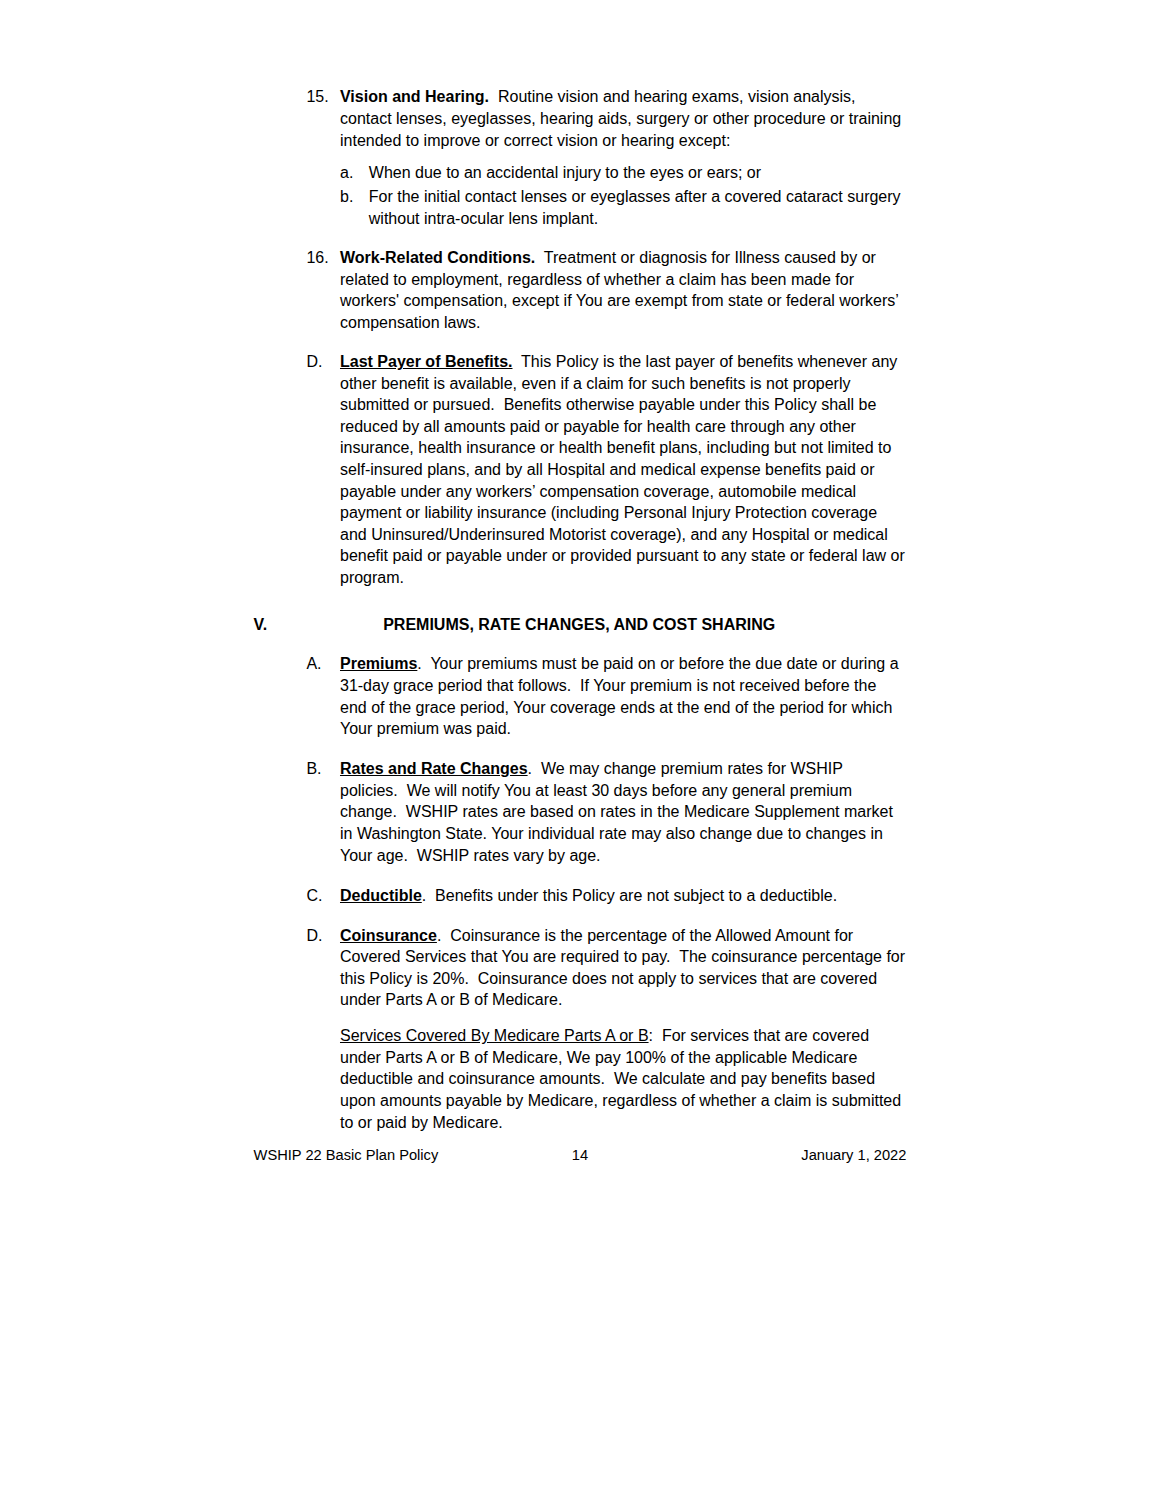15. Vision and Hearing. Routine vision and hearing exams, vision analysis, contact lenses, eyeglasses, hearing aids, surgery or other procedure or training intended to improve or correct vision or hearing except:
a. When due to an accidental injury to the eyes or ears; or
b. For the initial contact lenses or eyeglasses after a covered cataract surgery without intra-ocular lens implant.
16. Work-Related Conditions. Treatment or diagnosis for Illness caused by or related to employment, regardless of whether a claim has been made for workers' compensation, except if You are exempt from state or federal workers’ compensation laws.
D. Last Payer of Benefits. This Policy is the last payer of benefits whenever any other benefit is available, even if a claim for such benefits is not properly submitted or pursued. Benefits otherwise payable under this Policy shall be reduced by all amounts paid or payable for health care through any other insurance, health insurance or health benefit plans, including but not limited to self-insured plans, and by all Hospital and medical expense benefits paid or payable under any workers’ compensation coverage, automobile medical payment or liability insurance (including Personal Injury Protection coverage and Uninsured/Underinsured Motorist coverage), and any Hospital or medical benefit paid or payable under or provided pursuant to any state or federal law or program.
V. PREMIUMS, RATE CHANGES, AND COST SHARING
A. Premiums. Your premiums must be paid on or before the due date or during a 31-day grace period that follows. If Your premium is not received before the end of the grace period, Your coverage ends at the end of the period for which Your premium was paid.
B. Rates and Rate Changes. We may change premium rates for WSHIP policies. We will notify You at least 30 days before any general premium change. WSHIP rates are based on rates in the Medicare Supplement market in Washington State. Your individual rate may also change due to changes in Your age. WSHIP rates vary by age.
C. Deductible. Benefits under this Policy are not subject to a deductible.
D. Coinsurance. Coinsurance is the percentage of the Allowed Amount for Covered Services that You are required to pay. The coinsurance percentage for this Policy is 20%. Coinsurance does not apply to services that are covered under Parts A or B of Medicare.
Services Covered By Medicare Parts A or B: For services that are covered under Parts A or B of Medicare, We pay 100% of the applicable Medicare deductible and coinsurance amounts. We calculate and pay benefits based upon amounts payable by Medicare, regardless of whether a claim is submitted to or paid by Medicare.
WSHIP 22 Basic Plan Policy 14 January 1, 2022